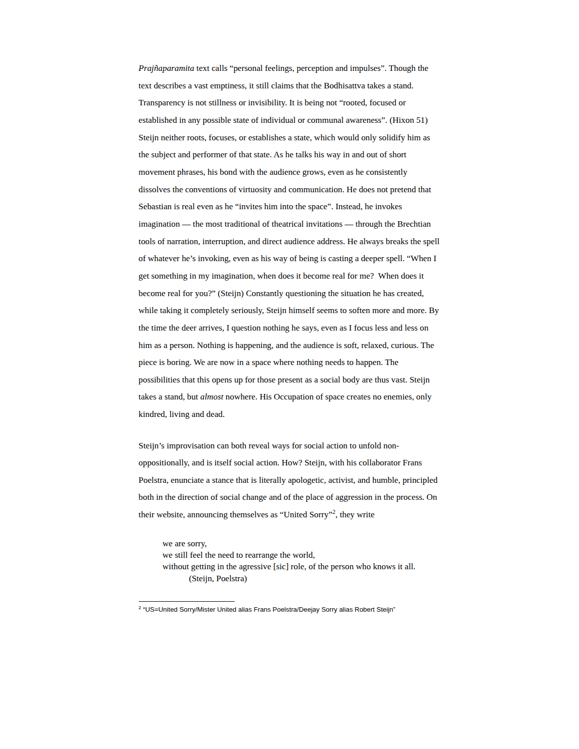Prajñaparamita text calls “personal feelings, perception and impulses”. Though the text describes a vast emptiness, it still claims that the Bodhisattva takes a stand. Transparency is not stillness or invisibility. It is being not “rooted, focused or established in any possible state of individual or communal awareness”. (Hixon 51) Steijn neither roots, focuses, or establishes a state, which would only solidify him as the subject and performer of that state. As he talks his way in and out of short movement phrases, his bond with the audience grows, even as he consistently dissolves the conventions of virtuosity and communication. He does not pretend that Sebastian is real even as he “invites him into the space”. Instead, he invokes imagination — the most traditional of theatrical invitations — through the Brechtian tools of narration, interruption, and direct audience address. He always breaks the spell of whatever he’s invoking, even as his way of being is casting a deeper spell. “When I get something in my imagination, when does it become real for me? When does it become real for you?” (Steijn) Constantly questioning the situation he has created, while taking it completely seriously, Steijn himself seems to soften more and more. By the time the deer arrives, I question nothing he says, even as I focus less and less on him as a person. Nothing is happening, and the audience is soft, relaxed, curious. The piece is boring. We are now in a space where nothing needs to happen. The possibilities that this opens up for those present as a social body are thus vast. Steijn takes a stand, but almost nowhere. His Occupation of space creates no enemies, only kindred, living and dead.
Steijn’s improvisation can both reveal ways for social action to unfold non-oppositionally, and is itself social action. How? Steijn, with his collaborator Frans Poelstra, enunciate a stance that is literally apologetic, activist, and humble, principled both in the direction of social change and of the place of aggression in the process. On their website, announcing themselves as “United Sorry”2, they write
we are sorry,
we still feel the need to rearrange the world,
without getting in the agressive [sic] role, of the person who knows it all.
(Steijn, Poelstra)
2 “US=United Sorry/Mister United alias Frans Poelstra/Deejay Sorry alias Robert Steijn”